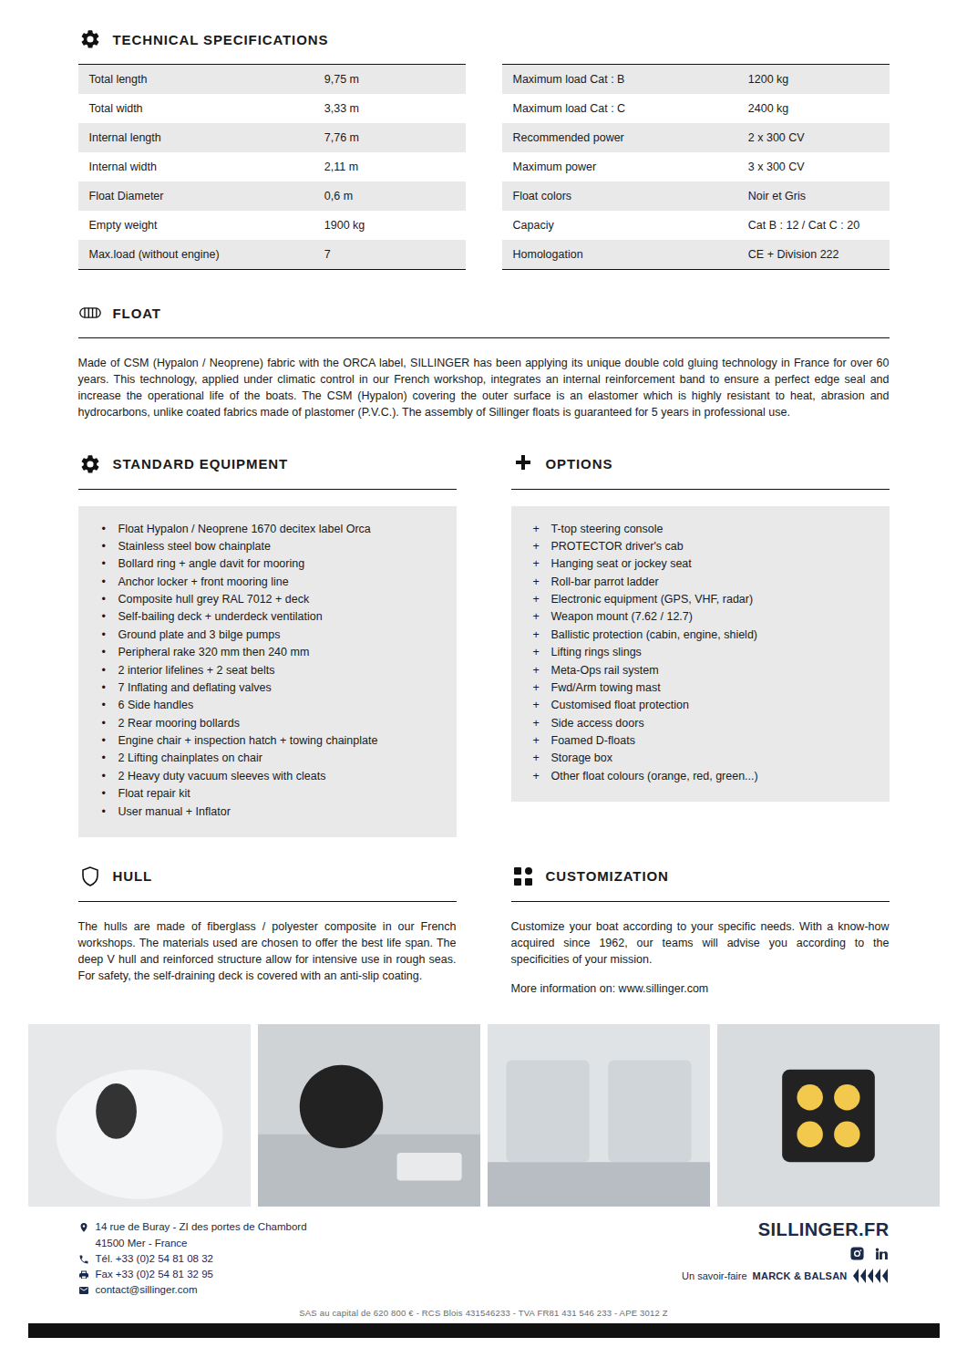TECHNICAL SPECIFICATIONS
| Total length | 9,75 m |
| Total width | 3,33 m |
| Internal length | 7,76 m |
| Internal width | 2,11 m |
| Float Diameter | 0,6 m |
| Empty weight | 1900 kg |
| Max.load (without engine) | 7 |
| Maximum load Cat : B | 1200 kg |
| Maximum load Cat : C | 2400 kg |
| Recommended power | 2 x 300 CV |
| Maximum power | 3 x 300 CV |
| Float colors | Noir et Gris |
| Capaciy | Cat B : 12 / Cat C : 20 |
| Homologation | CE + Division 222 |
FLOAT
Made of CSM (Hypalon / Neoprene) fabric with the ORCA label, SILLINGER has been applying its unique double cold gluing technology in France for over 60 years. This technology, applied under climatic control in our French workshop, integrates an internal reinforcement band to ensure a perfect edge seal and increase the operational life of the boats. The CSM (Hypalon) covering the outer surface is an elastomer which is highly resistant to heat, abrasion and hydrocarbons, unlike coated fabrics made of plastomer (P.V.C.). The assembly of Sillinger floats is guaranteed for 5 years in professional use.
STANDARD EQUIPMENT
Float Hypalon / Neoprene 1670 decitex label Orca
Stainless steel bow chainplate
Bollard ring + angle davit for mooring
Anchor locker + front mooring line
Composite hull grey RAL 7012 + deck
Self-bailing deck + underdeck ventilation
Ground plate and 3 bilge pumps
Peripheral rake 320 mm then 240 mm
2 interior lifelines + 2 seat belts
7 Inflating and deflating valves
6 Side handles
2 Rear mooring bollards
Engine chair + inspection hatch + towing chainplate
2 Lifting chainplates on chair
2 Heavy duty vacuum sleeves with cleats
Float repair kit
User manual + Inflator
OPTIONS
T-top steering console
PROTECTOR driver's cab
Hanging seat or jockey seat
Roll-bar parrot ladder
Electronic equipment (GPS, VHF, radar)
Weapon mount (7.62 / 12.7)
Ballistic protection (cabin, engine, shield)
Lifting rings slings
Meta-Ops rail system
Fwd/Arm towing mast
Customised float protection
Side access doors
Foamed D-floats
Storage box
Other float colours (orange, red, green...)
HULL
The hulls are made of fiberglass / polyester composite in our French workshops. The materials used are chosen to offer the best life span. The deep V hull and reinforced structure allow for intensive use in rough seas. For safety, the self-draining deck is covered with an anti-slip coating.
CUSTOMIZATION
Customize your boat according to your specific needs. With a know-how acquired since 1962, our teams will advise you according to the specificities of your mission.
More information on: www.sillinger.com
14 rue de Buray - ZI des portes de Chambord
41500 Mer - France
Tél. +33 (0)2 54 81 08 32
Fax +33 (0)2 54 81 32 95
contact@sillinger.com
SILLINGER.FR
Un savoir-faire MARCK & BALSAN
SAS au capital de 620 800 € - RCS Blois 431546233 - TVA FR81 431 546 233 - APE 3012 Z